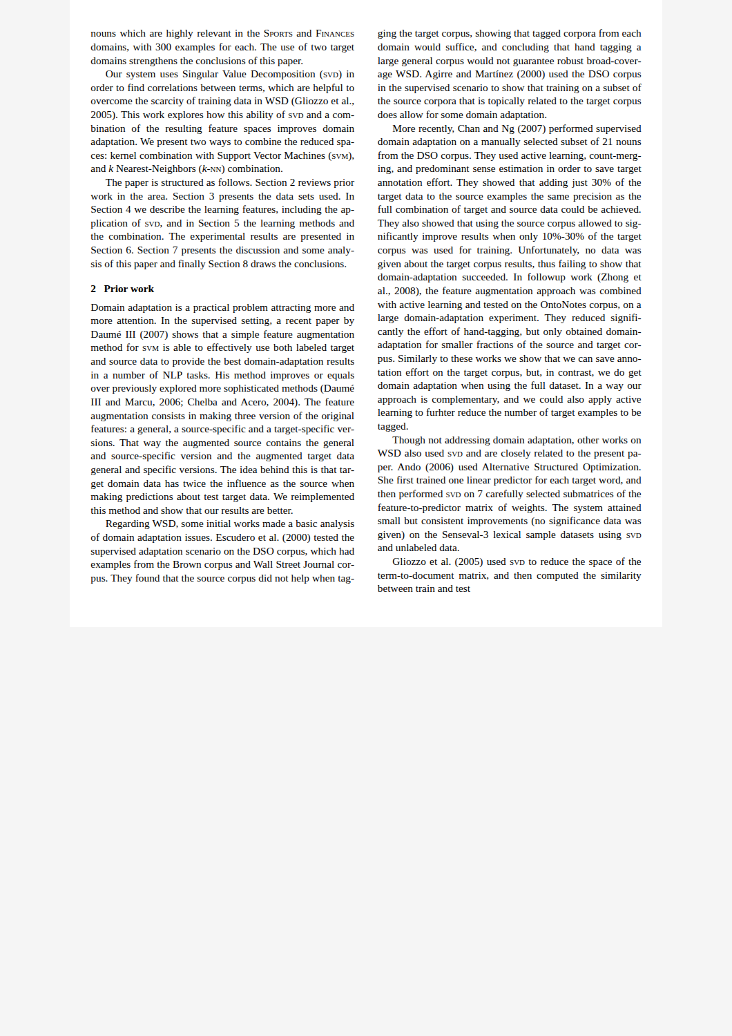nouns which are highly relevant in the Sports and Finances domains, with 300 examples for each. The use of two target domains strengthens the conclusions of this paper.
Our system uses Singular Value Decomposition (svd) in order to find correlations between terms, which are helpful to overcome the scarcity of training data in WSD (Gliozzo et al., 2005). This work explores how this ability of svd and a combination of the resulting feature spaces improves domain adaptation. We present two ways to combine the reduced spaces: kernel combination with Support Vector Machines (svm), and k Nearest-Neighbors (k-nn) combination.
The paper is structured as follows. Section 2 reviews prior work in the area. Section 3 presents the data sets used. In Section 4 we describe the learning features, including the application of svd, and in Section 5 the learning methods and the combination. The experimental results are presented in Section 6. Section 7 presents the discussion and some analysis of this paper and finally Section 8 draws the conclusions.
2 Prior work
Domain adaptation is a practical problem attracting more and more attention. In the supervised setting, a recent paper by Daumé III (2007) shows that a simple feature augmentation method for svm is able to effectively use both labeled target and source data to provide the best domain-adaptation results in a number of NLP tasks. His method improves or equals over previously explored more sophisticated methods (Daumé III and Marcu, 2006; Chelba and Acero, 2004). The feature augmentation consists in making three version of the original features: a general, a source-specific and a target-specific versions. That way the augmented source contains the general and source-specific version and the augmented target data general and specific versions. The idea behind this is that target domain data has twice the influence as the source when making predictions about test target data. We reimplemented this method and show that our results are better.
Regarding WSD, some initial works made a basic analysis of domain adaptation issues. Escudero et al. (2000) tested the supervised adaptation scenario on the DSO corpus, which had examples from the Brown corpus and Wall Street Journal corpus. They found that the source corpus did not help when tagging the target corpus, showing that tagged corpora from each domain would suffice, and concluding that hand tagging a large general corpus would not guarantee robust broad-coverage WSD. Agirre and Martínez (2000) used the DSO corpus in the supervised scenario to show that training on a subset of the source corpora that is topically related to the target corpus does allow for some domain adaptation.
More recently, Chan and Ng (2007) performed supervised domain adaptation on a manually selected subset of 21 nouns from the DSO corpus. They used active learning, count-merging, and predominant sense estimation in order to save target annotation effort. They showed that adding just 30% of the target data to the source examples the same precision as the full combination of target and source data could be achieved. They also showed that using the source corpus allowed to significantly improve results when only 10%-30% of the target corpus was used for training. Unfortunately, no data was given about the target corpus results, thus failing to show that domain-adaptation succeeded. In followup work (Zhong et al., 2008), the feature augmentation approach was combined with active learning and tested on the OntoNotes corpus, on a large domain-adaptation experiment. They reduced significantly the effort of hand-tagging, but only obtained domain-adaptation for smaller fractions of the source and target corpus. Similarly to these works we show that we can save annotation effort on the target corpus, but, in contrast, we do get domain adaptation when using the full dataset. In a way our approach is complementary, and we could also apply active learning to furhter reduce the number of target examples to be tagged.
Though not addressing domain adaptation, other works on WSD also used svd and are closely related to the present paper. Ando (2006) used Alternative Structured Optimization. She first trained one linear predictor for each target word, and then performed svd on 7 carefully selected submatrices of the feature-to-predictor matrix of weights. The system attained small but consistent improvements (no significance data was given) on the Senseval-3 lexical sample datasets using svd and unlabeled data.
Gliozzo et al. (2005) used svd to reduce the space of the term-to-document matrix, and then computed the similarity between train and test